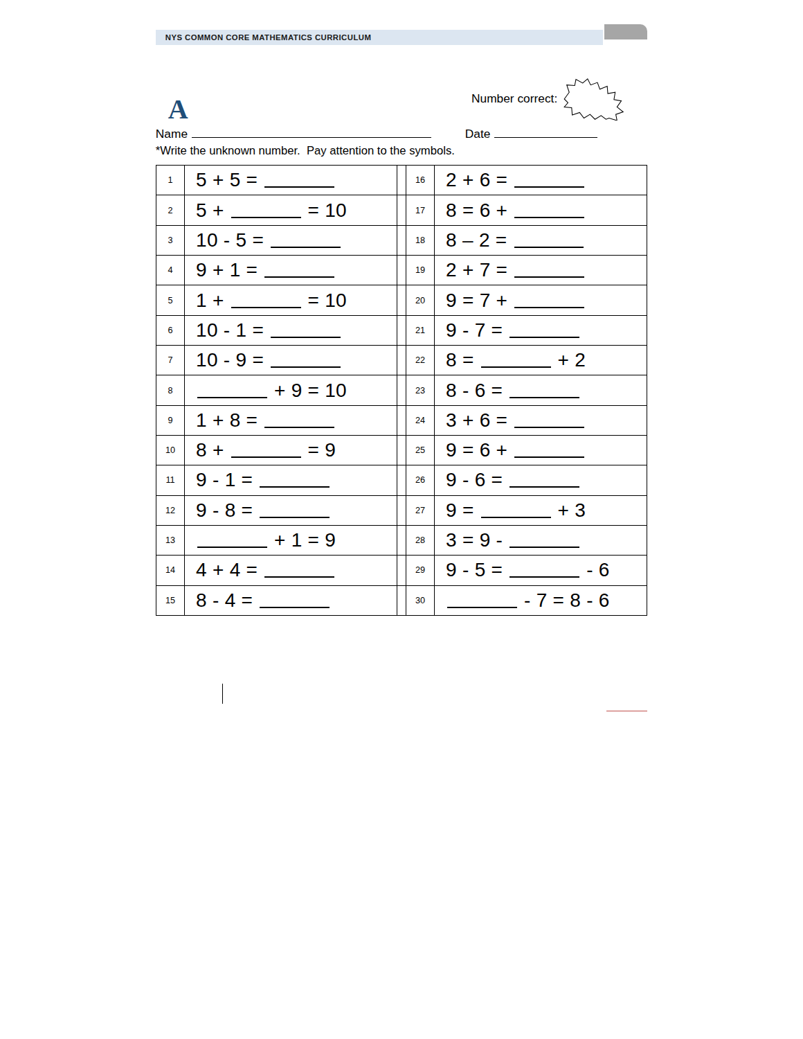NYS COMMON CORE MATHEMATICS CURRICULUM
A
Number correct:
Name Date
*Write the unknown number. Pay attention to the symbols.
| 1 | 5 + 5 = | | 16 | 2 + 6 = |
| 2 | 5 + = 10 | | 17 | 8 = 6 + |
| 3 | 10 - 5 = | | 18 | 8 – 2 = |
| 4 | 9 + 1 = | | 19 | 2 + 7 = |
| 5 | 1 + = 10 | | 20 | 9 = 7 + |
| 6 | 10 - 1 = | | 21 | 9 - 7 = |
| 7 | 10 - 9 = | | 22 | 8 = + 2 |
| 8 | + 9 = 10 | | 23 | 8 - 6 = |
| 9 | 1 + 8 = | | 24 | 3 + 6 = |
| 10 | 8 + = 9 | | 25 | 9 = 6 + |
| 11 | 9 - 1 = | | 26 | 9 - 6 = |
| 12 | 9 - 8 = | | 27 | 9 = + 3 |
| 13 | + 1 = 9 | | 28 | 3 = 9 - |
| 14 | 4 + 4 = | | 29 | 9 - 5 = - 6 |
| 15 | 8 - 4 = | | 30 | - 7 = 8 - 6 |